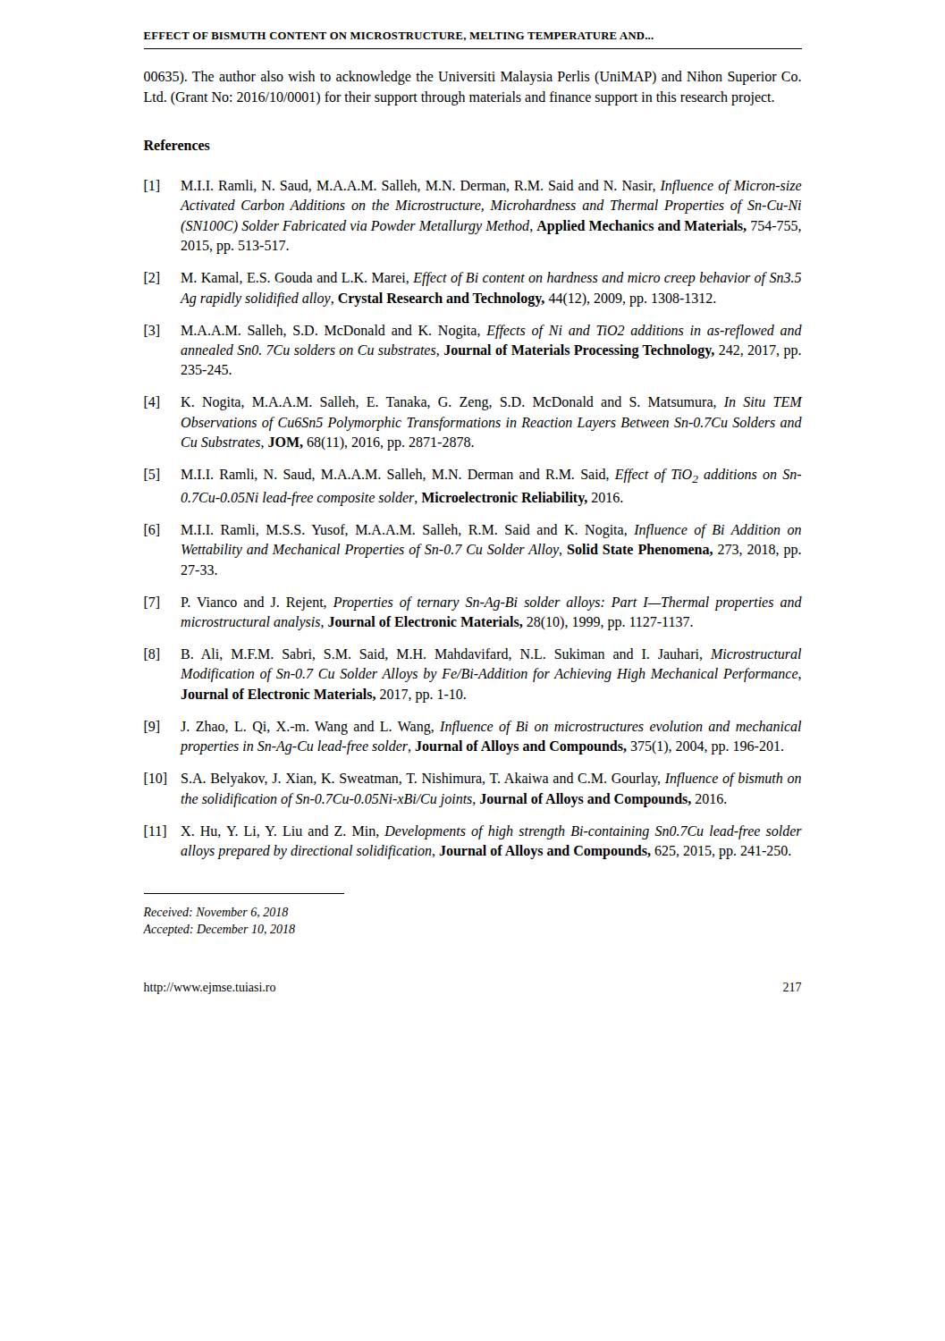Effect of Bismuth Content on Microstructure, Melting Temperature and...
00635). The author also wish to acknowledge the Universiti Malaysia Perlis (UniMAP) and Nihon Superior Co. Ltd. (Grant No: 2016/10/0001) for their support through materials and finance support in this research project.
References
M.I.I. Ramli, N. Saud, M.A.A.M. Salleh, M.N. Derman, R.M. Said and N. Nasir, Influence of Micron-size Activated Carbon Additions on the Microstructure, Microhardness and Thermal Properties of Sn-Cu-Ni (SN100C) Solder Fabricated via Powder Metallurgy Method, Applied Mechanics and Materials, 754-755, 2015, pp. 513-517.
M. Kamal, E.S. Gouda and L.K. Marei, Effect of Bi content on hardness and micro creep behavior of Sn3.5 Ag rapidly solidified alloy, Crystal Research and Technology, 44(12), 2009, pp. 1308-1312.
M.A.A.M. Salleh, S.D. McDonald and K. Nogita, Effects of Ni and TiO2 additions in as-reflowed and annealed Sn0. 7Cu solders on Cu substrates, Journal of Materials Processing Technology, 242, 2017, pp. 235-245.
K. Nogita, M.A.A.M. Salleh, E. Tanaka, G. Zeng, S.D. McDonald and S. Matsumura, In Situ TEM Observations of Cu6Sn5 Polymorphic Transformations in Reaction Layers Between Sn-0.7Cu Solders and Cu Substrates, JOM, 68(11), 2016, pp. 2871-2878.
M.I.I. Ramli, N. Saud, M.A.A.M. Salleh, M.N. Derman and R.M. Said, Effect of TiO2 additions on Sn-0.7Cu-0.05Ni lead-free composite solder, Microelectronic Reliability, 2016.
M.I.I. Ramli, M.S.S. Yusof, M.A.A.M. Salleh, R.M. Said and K. Nogita, Influence of Bi Addition on Wettability and Mechanical Properties of Sn-0.7 Cu Solder Alloy, Solid State Phenomena, 273, 2018, pp. 27-33.
P. Vianco and J. Rejent, Properties of ternary Sn-Ag-Bi solder alloys: Part I—Thermal properties and microstructural analysis, Journal of Electronic Materials, 28(10), 1999, pp. 1127-1137.
B. Ali, M.F.M. Sabri, S.M. Said, M.H. Mahdavifard, N.L. Sukiman and I. Jauhari, Microstructural Modification of Sn-0.7 Cu Solder Alloys by Fe/Bi-Addition for Achieving High Mechanical Performance, Journal of Electronic Materials, 2017, pp. 1-10.
J. Zhao, L. Qi, X.-m. Wang and L. Wang, Influence of Bi on microstructures evolution and mechanical properties in Sn-Ag-Cu lead-free solder, Journal of Alloys and Compounds, 375(1), 2004, pp. 196-201.
S.A. Belyakov, J. Xian, K. Sweatman, T. Nishimura, T. Akaiwa and C.M. Gourlay, Influence of bismuth on the solidification of Sn-0.7Cu-0.05Ni-xBi/Cu joints, Journal of Alloys and Compounds, 2016.
X. Hu, Y. Li, Y. Liu and Z. Min, Developments of high strength Bi-containing Sn0.7Cu lead-free solder alloys prepared by directional solidification, Journal of Alloys and Compounds, 625, 2015, pp. 241-250.
Received: November 6, 2018
Accepted: December 10, 2018
http://www.ejmse.tuiasi.ro 217